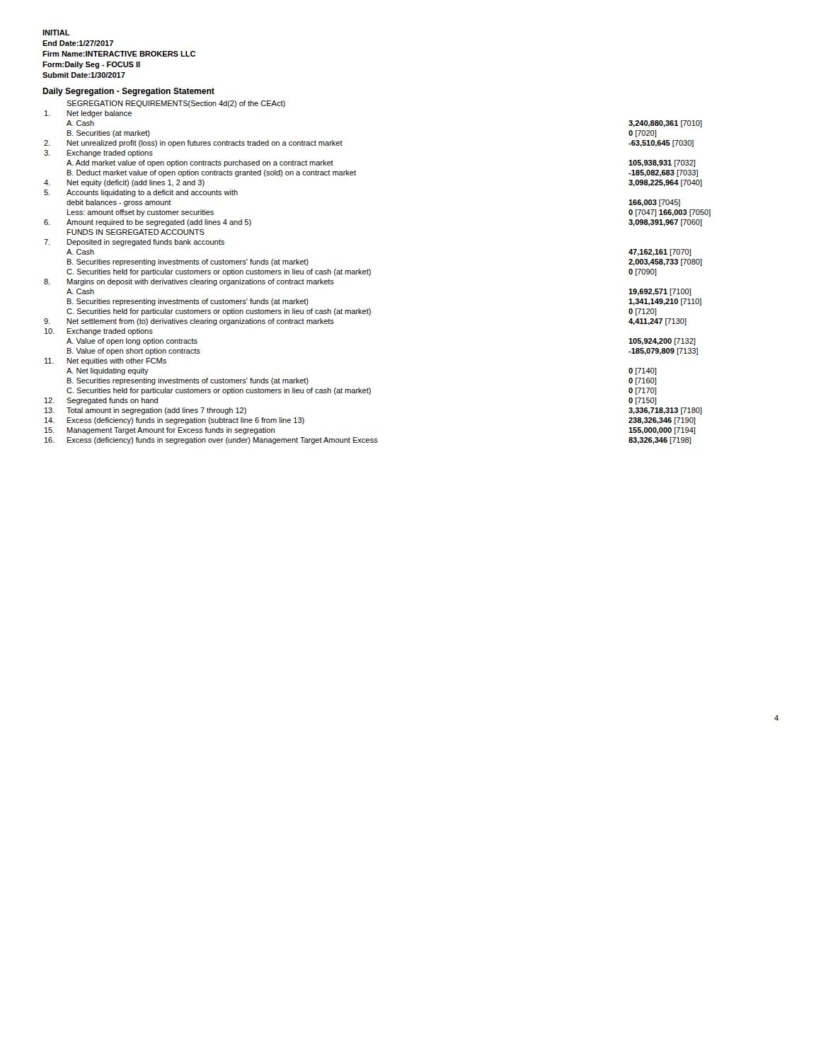INITIAL
End Date:1/27/2017
Firm Name:INTERACTIVE BROKERS LLC
Form:Daily Seg - FOCUS II
Submit Date:1/30/2017
Daily Segregation - Segregation Statement
| | SEGREGATION REQUIREMENTS(Section 4d(2) of the CEAct) | |
| 1. | Net ledger balance | |
| | A. Cash | 3,240,880,361 [7010] |
| | B. Securities (at market) | 0 [7020] |
| 2. | Net unrealized profit (loss) in open futures contracts traded on a contract market | -63,510,645 [7030] |
| 3. | Exchange traded options | |
| | A. Add market value of open option contracts purchased on a contract market | 105,938,931 [7032] |
| | B. Deduct market value of open option contracts granted (sold) on a contract market | -185,082,683 [7033] |
| 4. | Net equity (deficit) (add lines 1, 2 and 3) | 3,098,225,964 [7040] |
| 5. | Accounts liquidating to a deficit and accounts with | |
| | debit balances - gross amount | 166,003 [7045] |
| | Less: amount offset by customer securities | 0 [7047] 166,003 [7050] |
| 6. | Amount required to be segregated (add lines 4 and 5) | 3,098,391,967 [7060] |
| | FUNDS IN SEGREGATED ACCOUNTS | |
| 7. | Deposited in segregated funds bank accounts | |
| | A. Cash | 47,162,161 [7070] |
| | B. Securities representing investments of customers' funds (at market) | 2,003,458,733 [7080] |
| | C. Securities held for particular customers or option customers in lieu of cash (at market) | 0 [7090] |
| 8. | Margins on deposit with derivatives clearing organizations of contract markets | |
| | A. Cash | 19,692,571 [7100] |
| | B. Securities representing investments of customers' funds (at market) | 1,341,149,210 [7110] |
| | C. Securities held for particular customers or option customers in lieu of cash (at market) | 0 [7120] |
| 9. | Net settlement from (to) derivatives clearing organizations of contract markets | 4,411,247 [7130] |
| 10. | Exchange traded options | |
| | A. Value of open long option contracts | 105,924,200 [7132] |
| | B. Value of open short option contracts | -185,079,809 [7133] |
| 11. | Net equities with other FCMs | |
| | A. Net liquidating equity | 0 [7140] |
| | B. Securities representing investments of customers' funds (at market) | 0 [7160] |
| | C. Securities held for particular customers or option customers in lieu of cash (at market) | 0 [7170] |
| 12. | Segregated funds on hand | 0 [7150] |
| 13. | Total amount in segregation (add lines 7 through 12) | 3,336,718,313 [7180] |
| 14. | Excess (deficiency) funds in segregation (subtract line 6 from line 13) | 238,326,346 [7190] |
| 15. | Management Target Amount for Excess funds in segregation | 155,000,000 [7194] |
| 16. | Excess (deficiency) funds in segregation over (under) Management Target Amount Excess | 83,326,346 [7198] |
4